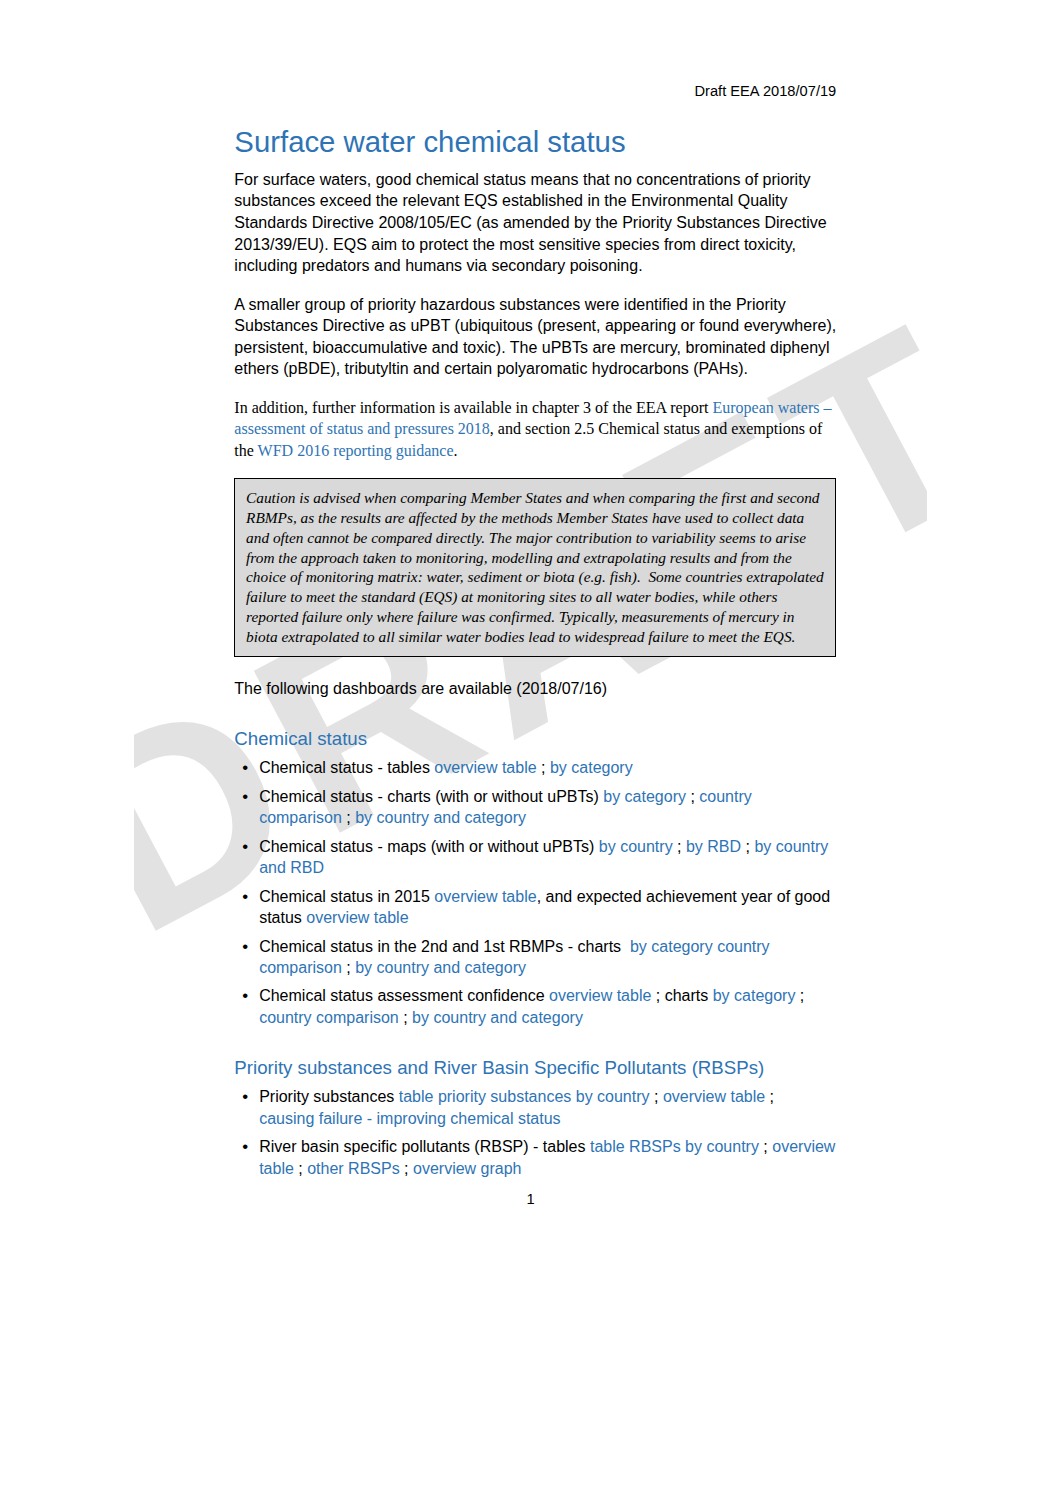DRAFT
Draft EEA 2018/07/19
Surface water chemical status
For surface waters, good chemical status means that no concentrations of priority substances exceed the relevant EQS established in the Environmental Quality Standards Directive 2008/105/EC (as amended by the Priority Substances Directive 2013/39/EU). EQS aim to protect the most sensitive species from direct toxicity, including predators and humans via secondary poisoning.
A smaller group of priority hazardous substances were identified in the Priority Substances Directive as uPBT (ubiquitous (present, appearing or found everywhere), persistent, bioaccumulative and toxic). The uPBTs are mercury, brominated diphenyl ethers (pBDE), tributyltin and certain polyaromatic hydrocarbons (PAHs).
In addition, further information is available in chapter 3 of the EEA report European waters – assessment of status and pressures 2018, and section 2.5 Chemical status and exemptions of the WFD 2016 reporting guidance.
Caution is advised when comparing Member States and when comparing the first and second RBMPs, as the results are affected by the methods Member States have used to collect data and often cannot be compared directly. The major contribution to variability seems to arise from the approach taken to monitoring, modelling and extrapolating results and from the choice of monitoring matrix: water, sediment or biota (e.g. fish). Some countries extrapolated failure to meet the standard (EQS) at monitoring sites to all water bodies, while others reported failure only where failure was confirmed. Typically, measurements of mercury in biota extrapolated to all similar water bodies lead to widespread failure to meet the EQS.
The following dashboards are available (2018/07/16)
Chemical status
Chemical status - tables overview table ; by category
Chemical status - charts (with or without uPBTs) by category ; country comparison ; by country and category
Chemical status - maps (with or without uPBTs) by country ; by RBD ; by country and RBD
Chemical status in 2015 overview table, and expected achievement year of good status overview table
Chemical status in the 2nd and 1st RBMPs - charts by category country comparison ; by country and category
Chemical status assessment confidence overview table ; charts by category ; country comparison ; by country and category
Priority substances and River Basin Specific Pollutants (RBSPs)
Priority substances table priority substances by country ; overview table ; causing failure - improving chemical status
River basin specific pollutants (RBSP) - tables table RBSPs by country ; overview table ; other RBSPs ; overview graph
1